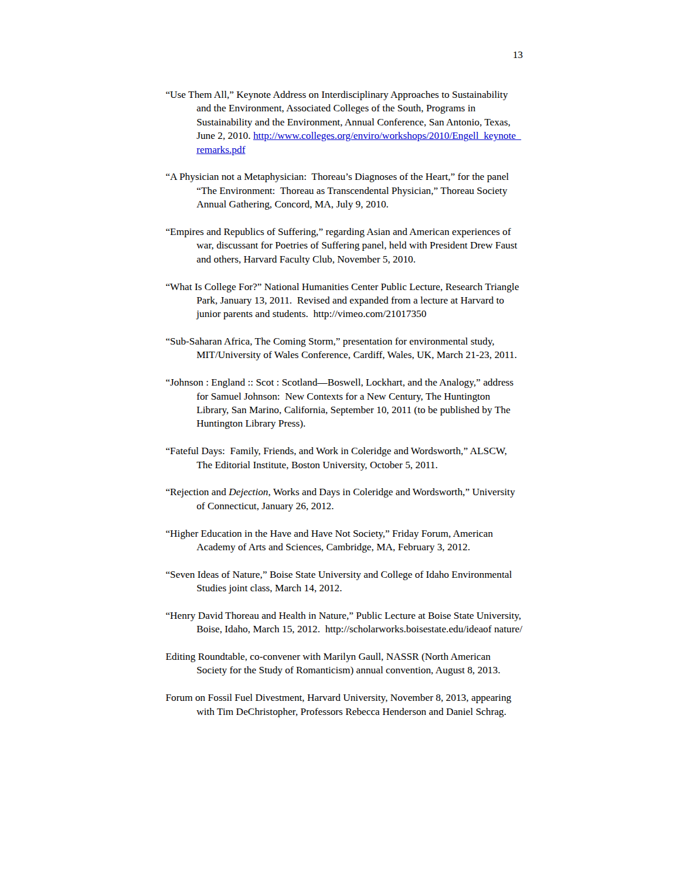13
“Use Them All,” Keynote Address on Interdisciplinary Approaches to Sustainability and the Environment, Associated Colleges of the South, Programs in Sustainability and the Environment, Annual Conference, San Antonio, Texas, June 2, 2010. http://www.colleges.org/enviro/workshops/2010/Engell_keynote_remarks.pdf
“A Physician not a Metaphysician: Thoreau’s Diagnoses of the Heart,” for the panel “The Environment: Thoreau as Transcendental Physician,” Thoreau Society Annual Gathering, Concord, MA, July 9, 2010.
“Empires and Republics of Suffering,” regarding Asian and American experiences of war, discussant for Poetries of Suffering panel, held with President Drew Faust and others, Harvard Faculty Club, November 5, 2010.
“What Is College For?” National Humanities Center Public Lecture, Research Triangle Park, January 13, 2011. Revised and expanded from a lecture at Harvard to junior parents and students. http://vimeo.com/21017350
“Sub-Saharan Africa, The Coming Storm,” presentation for environmental study, MIT/University of Wales Conference, Cardiff, Wales, UK, March 21-23, 2011.
“Johnson : England :: Scot : Scotland—Boswell, Lockhart, and the Analogy,” address for Samuel Johnson: New Contexts for a New Century, The Huntington Library, San Marino, California, September 10, 2011 (to be published by The Huntington Library Press).
“Fateful Days: Family, Friends, and Work in Coleridge and Wordsworth,” ALSCW, The Editorial Institute, Boston University, October 5, 2011.
“Rejection and Dejection, Works and Days in Coleridge and Wordsworth,” University of Connecticut, January 26, 2012.
“Higher Education in the Have and Have Not Society,” Friday Forum, American Academy of Arts and Sciences, Cambridge, MA, February 3, 2012.
“Seven Ideas of Nature,” Boise State University and College of Idaho Environmental Studies joint class, March 14, 2012.
“Henry David Thoreau and Health in Nature,” Public Lecture at Boise State University, Boise, Idaho, March 15, 2012. http://scholarworks.boisestate.edu/ideaof nature/
Editing Roundtable, co-convener with Marilyn Gaull, NASSR (North American Society for the Study of Romanticism) annual convention, August 8, 2013.
Forum on Fossil Fuel Divestment, Harvard University, November 8, 2013, appearing with Tim DeChristopher, Professors Rebecca Henderson and Daniel Schrag.